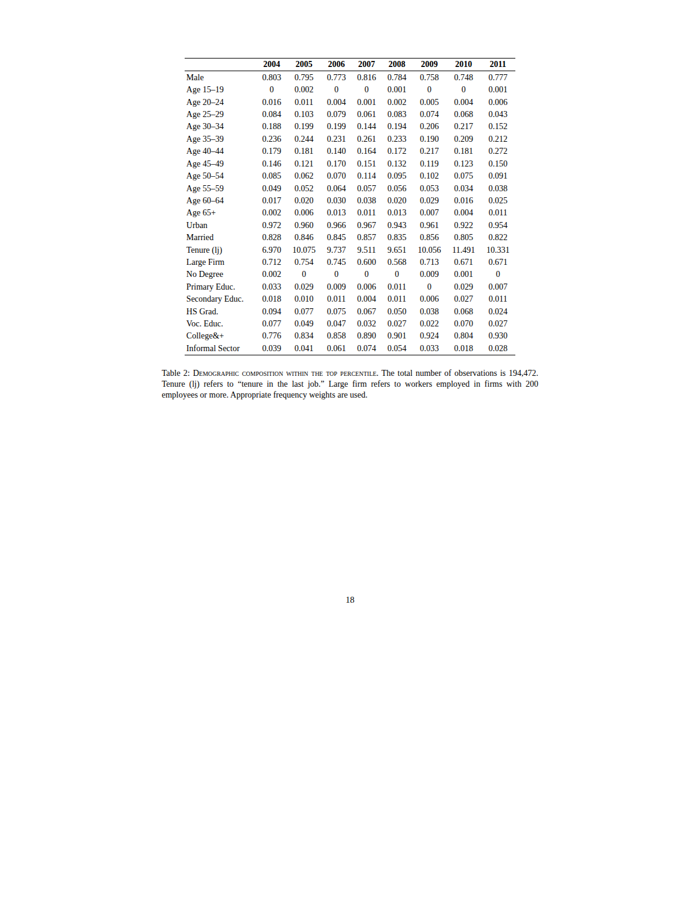| | 2004 | 2005 | 2006 | 2007 | 2008 | 2009 | 2010 | 2011 |
| --- | --- | --- | --- | --- | --- | --- | --- | --- |
| Male | 0.803 | 0.795 | 0.773 | 0.816 | 0.784 | 0.758 | 0.748 | 0.777 |
| Age 15–19 | 0 | 0.002 | 0 | 0 | 0.001 | 0 | 0 | 0.001 |
| Age 20–24 | 0.016 | 0.011 | 0.004 | 0.001 | 0.002 | 0.005 | 0.004 | 0.006 |
| Age 25–29 | 0.084 | 0.103 | 0.079 | 0.061 | 0.083 | 0.074 | 0.068 | 0.043 |
| Age 30–34 | 0.188 | 0.199 | 0.199 | 0.144 | 0.194 | 0.206 | 0.217 | 0.152 |
| Age 35–39 | 0.236 | 0.244 | 0.231 | 0.261 | 0.233 | 0.190 | 0.209 | 0.212 |
| Age 40–44 | 0.179 | 0.181 | 0.140 | 0.164 | 0.172 | 0.217 | 0.181 | 0.272 |
| Age 45–49 | 0.146 | 0.121 | 0.170 | 0.151 | 0.132 | 0.119 | 0.123 | 0.150 |
| Age 50–54 | 0.085 | 0.062 | 0.070 | 0.114 | 0.095 | 0.102 | 0.075 | 0.091 |
| Age 55–59 | 0.049 | 0.052 | 0.064 | 0.057 | 0.056 | 0.053 | 0.034 | 0.038 |
| Age 60–64 | 0.017 | 0.020 | 0.030 | 0.038 | 0.020 | 0.029 | 0.016 | 0.025 |
| Age 65+ | 0.002 | 0.006 | 0.013 | 0.011 | 0.013 | 0.007 | 0.004 | 0.011 |
| Urban | 0.972 | 0.960 | 0.966 | 0.967 | 0.943 | 0.961 | 0.922 | 0.954 |
| Married | 0.828 | 0.846 | 0.845 | 0.857 | 0.835 | 0.856 | 0.805 | 0.822 |
| Tenure (lj) | 6.970 | 10.075 | 9.737 | 9.511 | 9.651 | 10.056 | 11.491 | 10.331 |
| Large Firm | 0.712 | 0.754 | 0.745 | 0.600 | 0.568 | 0.713 | 0.671 | 0.671 |
| No Degree | 0.002 | 0 | 0 | 0 | 0 | 0.009 | 0.001 | 0 |
| Primary Educ. | 0.033 | 0.029 | 0.009 | 0.006 | 0.011 | 0 | 0.029 | 0.007 |
| Secondary Educ. | 0.018 | 0.010 | 0.011 | 0.004 | 0.011 | 0.006 | 0.027 | 0.011 |
| HS Grad. | 0.094 | 0.077 | 0.075 | 0.067 | 0.050 | 0.038 | 0.068 | 0.024 |
| Voc. Educ. | 0.077 | 0.049 | 0.047 | 0.032 | 0.027 | 0.022 | 0.070 | 0.027 |
| College&+ | 0.776 | 0.834 | 0.858 | 0.890 | 0.901 | 0.924 | 0.804 | 0.930 |
| Informal Sector | 0.039 | 0.041 | 0.061 | 0.074 | 0.054 | 0.033 | 0.018 | 0.028 |
Table 2: Demographic composition within the top percentile. The total number of observations is 194,472. Tenure (lj) refers to “tenure in the last job.” Large firm refers to workers employed in firms with 200 employees or more. Appropriate frequency weights are used.
18